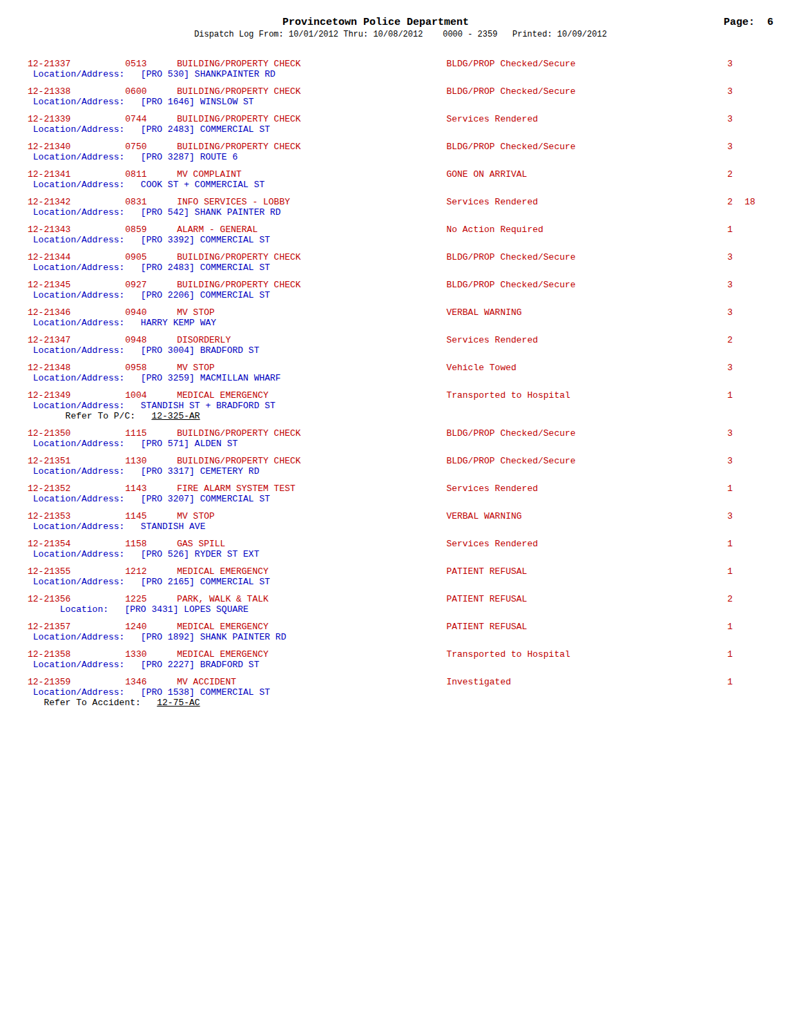Page: 6 Provincetown Police Department
Dispatch Log From: 10/01/2012 Thru: 10/08/2012 0000 - 2359 Printed: 10/09/2012
| 12-21337 | 0513 | BUILDING/PROPERTY CHECK | BLDG/PROP Checked/Secure | 3 |
| Location/Address: [PRO 530] SHANKPAINTER RD |
| 12-21338 | 0600 | BUILDING/PROPERTY CHECK | BLDG/PROP Checked/Secure | 3 |
| Location/Address: [PRO 1646] WINSLOW ST |
| 12-21339 | 0744 | BUILDING/PROPERTY CHECK | Services Rendered | 3 |
| Location/Address: [PRO 2483] COMMERCIAL ST |
| 12-21340 | 0750 | BUILDING/PROPERTY CHECK | BLDG/PROP Checked/Secure | 3 |
| Location/Address: [PRO 3287] ROUTE 6 |
| 12-21341 | 0811 | MV COMPLAINT | GONE ON ARRIVAL | 2 |
| Location/Address: COOK ST + COMMERCIAL ST |
| 12-21342 | 0831 | INFO SERVICES - LOBBY | Services Rendered | 2 | 18 |
| Location/Address: [PRO 542] SHANK PAINTER RD |
| 12-21343 | 0859 | ALARM - GENERAL | No Action Required | 1 |
| Location/Address: [PRO 3392] COMMERCIAL ST |
| 12-21344 | 0905 | BUILDING/PROPERTY CHECK | BLDG/PROP Checked/Secure | 3 |
| Location/Address: [PRO 2483] COMMERCIAL ST |
| 12-21345 | 0927 | BUILDING/PROPERTY CHECK | BLDG/PROP Checked/Secure | 3 |
| Location/Address: [PRO 2206] COMMERCIAL ST |
| 12-21346 | 0940 | MV STOP | VERBAL WARNING | 3 |
| Location/Address: HARRY KEMP WAY |
| 12-21347 | 0948 | DISORDERLY | Services Rendered | 2 |
| Location/Address: [PRO 3004] BRADFORD ST |
| 12-21348 | 0958 | MV STOP | Vehicle Towed | 3 |
| Location/Address: [PRO 3259] MACMILLAN WHARF |
| 12-21349 | 1004 | MEDICAL EMERGENCY | Transported to Hospital | 1 |
| Location/Address: STANDISH ST + BRADFORD ST |
| Refer To P/C: 12-325-AR |
| 12-21350 | 1115 | BUILDING/PROPERTY CHECK | BLDG/PROP Checked/Secure | 3 |
| Location/Address: [PRO 571] ALDEN ST |
| 12-21351 | 1130 | BUILDING/PROPERTY CHECK | BLDG/PROP Checked/Secure | 3 |
| Location/Address: [PRO 3317] CEMETERY RD |
| 12-21352 | 1143 | FIRE ALARM SYSTEM TEST | Services Rendered | 1 |
| Location/Address: [PRO 3207] COMMERCIAL ST |
| 12-21353 | 1145 | MV STOP | VERBAL WARNING | 3 |
| Location/Address: STANDISH AVE |
| 12-21354 | 1158 | GAS SPILL | Services Rendered | 1 |
| Location/Address: [PRO 526] RYDER ST EXT |
| 12-21355 | 1212 | MEDICAL EMERGENCY | PATIENT REFUSAL | 1 |
| Location/Address: [PRO 2165] COMMERCIAL ST |
| 12-21356 | 1225 | PARK, WALK & TALK | PATIENT REFUSAL | 2 |
| Location: [PRO 3431] LOPES SQUARE |
| 12-21357 | 1240 | MEDICAL EMERGENCY | PATIENT REFUSAL | 1 |
| Location/Address: [PRO 1892] SHANK PAINTER RD |
| 12-21358 | 1330 | MEDICAL EMERGENCY | Transported to Hospital | 1 |
| Location/Address: [PRO 2227] BRADFORD ST |
| 12-21359 | 1346 | MV ACCIDENT | Investigated | 1 |
| Location/Address: [PRO 1538] COMMERCIAL ST |
| Refer To Accident: 12-75-AC |